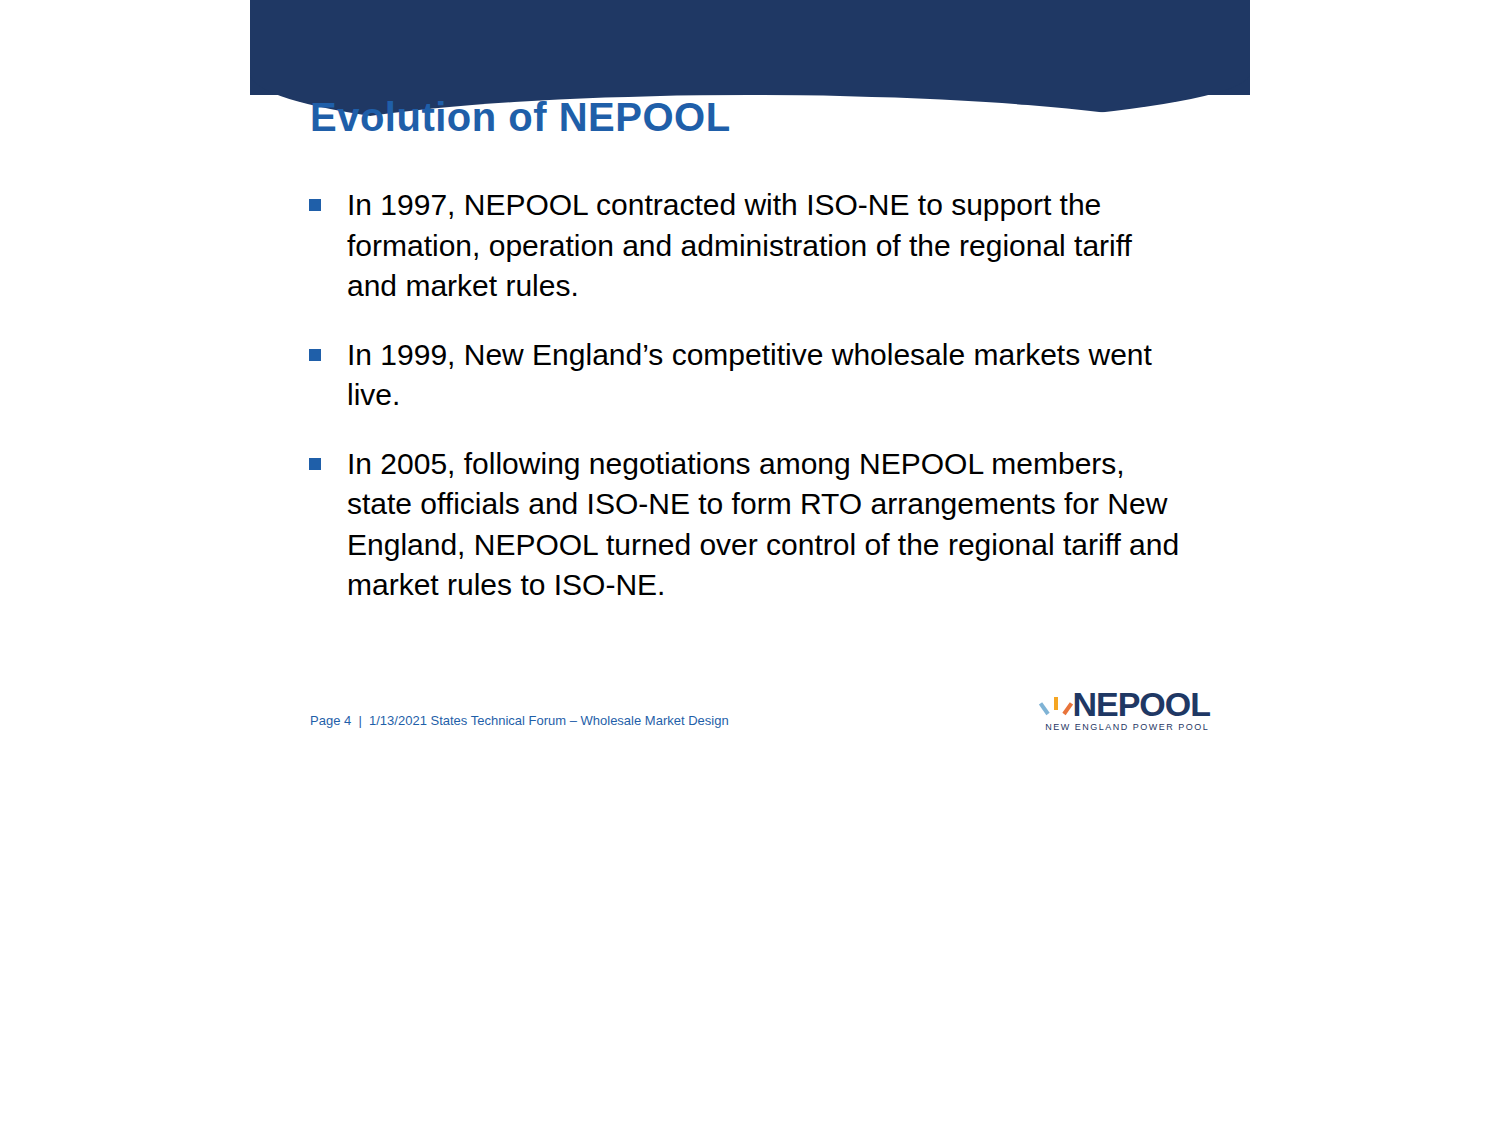Evolution of NEPOOL
In 1997, NEPOOL contracted with ISO-NE to support the formation, operation and administration of the regional tariff and market rules.
In 1999, New England’s competitive wholesale markets went live.
In 2005, following negotiations among NEPOOL members, state officials and ISO-NE to form RTO arrangements for New England, NEPOOL turned over control of the regional tariff and market rules to ISO-NE.
Page 4 | 1/13/2021 States Technical Forum – Wholesale Market Design
NEPOOL
NEW ENGLAND POWER POOL